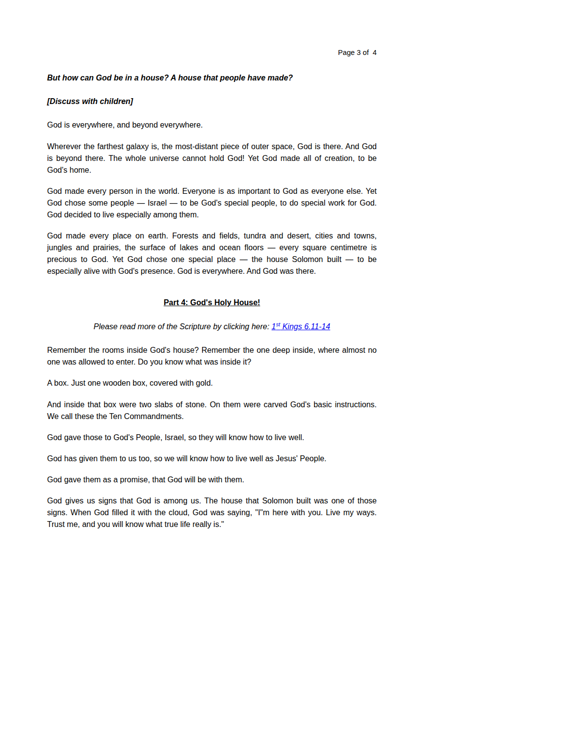Page 3 of 4
But how can God be in a house? A house that people have made?
[Discuss with children]
God is everywhere, and beyond everywhere.
Wherever the farthest galaxy is, the most-distant piece of outer space, God is there. And God is beyond there. The whole universe cannot hold God! Yet God made all of creation, to be God's home.
God made every person in the world. Everyone is as important to God as everyone else. Yet God chose some people — Israel — to be God's special people, to do special work for God. God decided to live especially among them.
God made every place on earth. Forests and fields, tundra and desert, cities and towns, jungles and prairies, the surface of lakes and ocean floors — every square centimetre is precious to God. Yet God chose one special place — the house Solomon built — to be especially alive with God's presence. God is everywhere. And God was there.
Part 4: God's Holy House!
Please read more of the Scripture by clicking here: 1st Kings 6.11-14
Remember the rooms inside God's house? Remember the one deep inside, where almost no one was allowed to enter. Do you know what was inside it?
A box. Just one wooden box, covered with gold.
And inside that box were two slabs of stone. On them were carved God's basic instructions. We call these the Ten Commandments.
God gave those to God's People, Israel, so they will know how to live well.
God has given them to us too, so we will know how to live well as Jesus' People.
God gave them as a promise, that God will be with them.
God gives us signs that God is among us. The house that Solomon built was one of those signs. When God filled it with the cloud, God was saying, "I"m here with you. Live my ways. Trust me, and you will know what true life really is."